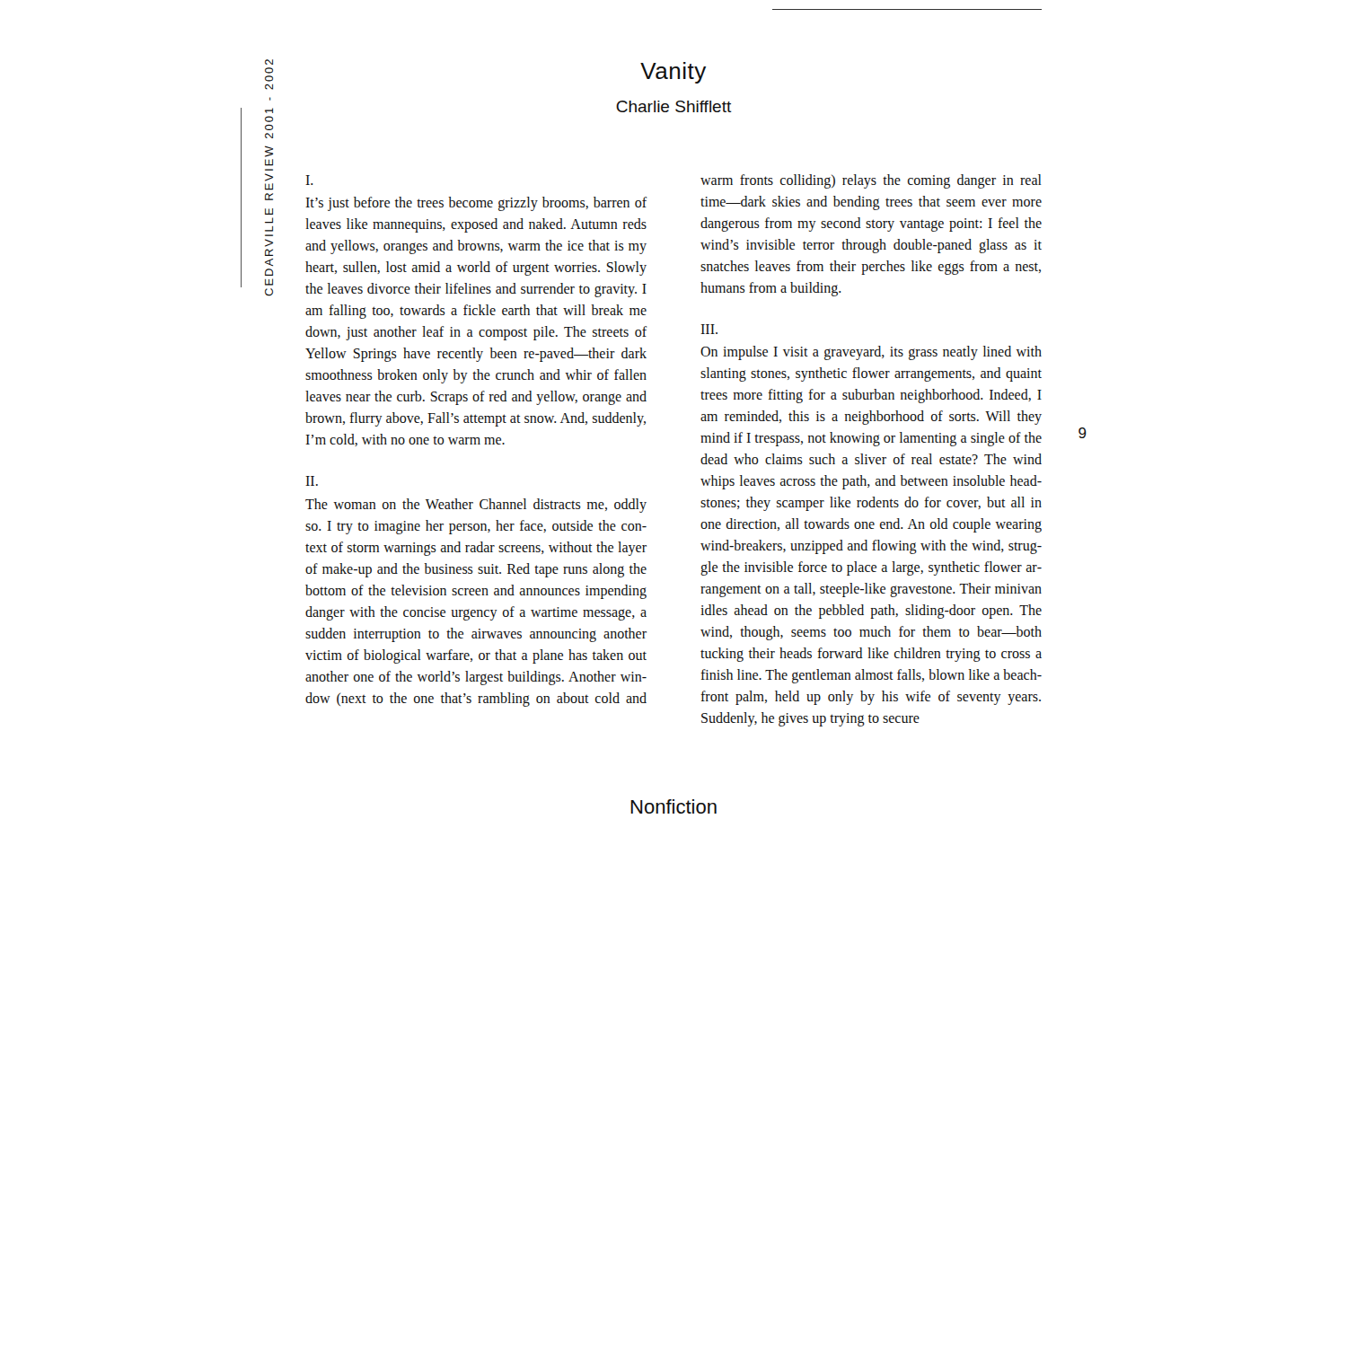CEDARVILLE REVIEW 2001 - 2002
9
Vanity
Charlie Shifflett
I. It’s just before the trees become grizzly brooms, barren of leaves like mannequins, exposed and naked. Autumn reds and yellows, oranges and browns, warm the ice that is my heart, sullen, lost amid a world of urgent worries. Slowly the leaves divorce their lifelines and surrender to gravity. I am falling too, towards a fickle earth that will break me down, just another leaf in a compost pile. The streets of Yellow Springs have recently been re-paved—their dark smoothness broken only by the crunch and whir of fallen leaves near the curb. Scraps of red and yellow, orange and brown, flurry above, Fall’s attempt at snow. And, suddenly, I’m cold, with no one to warm me.
II. The woman on the Weather Channel distracts me, oddly so. I try to imagine her person, her face, outside the context of storm warnings and radar screens, without the layer of make-up and the business suit. Red tape runs along the bottom of the television screen and announces impending danger with the concise urgency of a wartime message, a sudden interruption to the airwaves announcing another victim of biological warfare, or that a plane has taken out another one of the world’s largest buildings. Another window (next to the one that’s rambling on about cold and warm fronts colliding) relays the coming danger in real time—dark skies and bending trees that seem ever more dangerous from my second story vantage point: I feel the wind’s invisible terror through double-paned glass as it snatches leaves from their perches like eggs from a nest, humans from a building.
III. On impulse I visit a graveyard, its grass neatly lined with slanting stones, synthetic flower arrangements, and quaint trees more fitting for a suburban neighborhood. Indeed, I am reminded, this is a neighborhood of sorts. Will they mind if I trespass, not knowing or lamenting a single of the dead who claims such a sliver of real estate? The wind whips leaves across the path, and between insoluble headstones; they scamper like rodents do for cover, but all in one direction, all towards one end. An old couple wearing wind-breakers, unzipped and flowing with the wind, struggle the invisible force to place a large, synthetic flower arrangement on a tall, steeple-like gravestone. Their minivan idles ahead on the pebbled path, sliding-door open. The wind, though, seems too much for them to bear—both tucking their heads forward like children trying to cross a finish line. The gentleman almost falls, blown like a beachfront palm, held up only by his wife of seventy years. Suddenly, he gives up trying to secure
Nonfiction